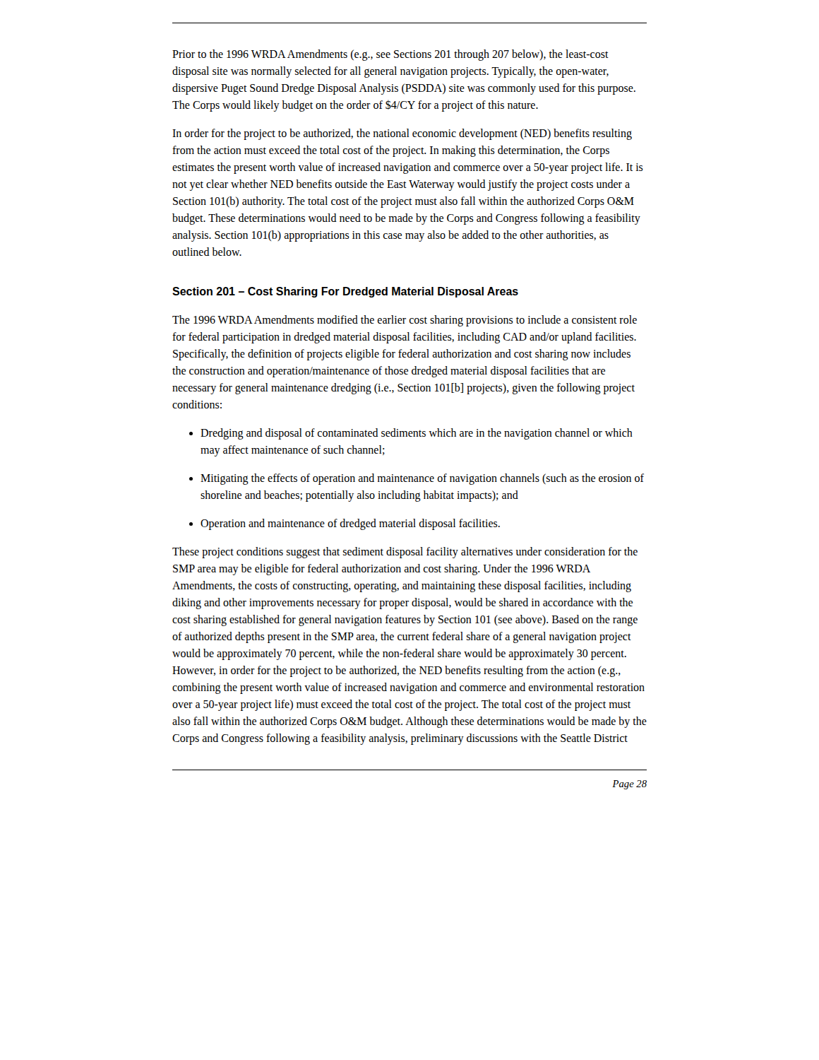Prior to the 1996 WRDA Amendments (e.g., see Sections 201 through 207 below), the least-cost disposal site was normally selected for all general navigation projects. Typically, the open-water, dispersive Puget Sound Dredge Disposal Analysis (PSDDA) site was commonly used for this purpose. The Corps would likely budget on the order of $4/CY for a project of this nature.
In order for the project to be authorized, the national economic development (NED) benefits resulting from the action must exceed the total cost of the project. In making this determination, the Corps estimates the present worth value of increased navigation and commerce over a 50-year project life. It is not yet clear whether NED benefits outside the East Waterway would justify the project costs under a Section 101(b) authority. The total cost of the project must also fall within the authorized Corps O&M budget. These determinations would need to be made by the Corps and Congress following a feasibility analysis. Section 101(b) appropriations in this case may also be added to the other authorities, as outlined below.
Section 201 – Cost Sharing For Dredged Material Disposal Areas
The 1996 WRDA Amendments modified the earlier cost sharing provisions to include a consistent role for federal participation in dredged material disposal facilities, including CAD and/or upland facilities. Specifically, the definition of projects eligible for federal authorization and cost sharing now includes the construction and operation/maintenance of those dredged material disposal facilities that are necessary for general maintenance dredging (i.e., Section 101[b] projects), given the following project conditions:
Dredging and disposal of contaminated sediments which are in the navigation channel or which may affect maintenance of such channel;
Mitigating the effects of operation and maintenance of navigation channels (such as the erosion of shoreline and beaches; potentially also including habitat impacts); and
Operation and maintenance of dredged material disposal facilities.
These project conditions suggest that sediment disposal facility alternatives under consideration for the SMP area may be eligible for federal authorization and cost sharing. Under the 1996 WRDA Amendments, the costs of constructing, operating, and maintaining these disposal facilities, including diking and other improvements necessary for proper disposal, would be shared in accordance with the cost sharing established for general navigation features by Section 101 (see above). Based on the range of authorized depths present in the SMP area, the current federal share of a general navigation project would be approximately 70 percent, while the non-federal share would be approximately 30 percent. However, in order for the project to be authorized, the NED benefits resulting from the action (e.g., combining the present worth value of increased navigation and commerce and environmental restoration over a 50-year project life) must exceed the total cost of the project. The total cost of the project must also fall within the authorized Corps O&M budget. Although these determinations would be made by the Corps and Congress following a feasibility analysis, preliminary discussions with the Seattle District
Page 28